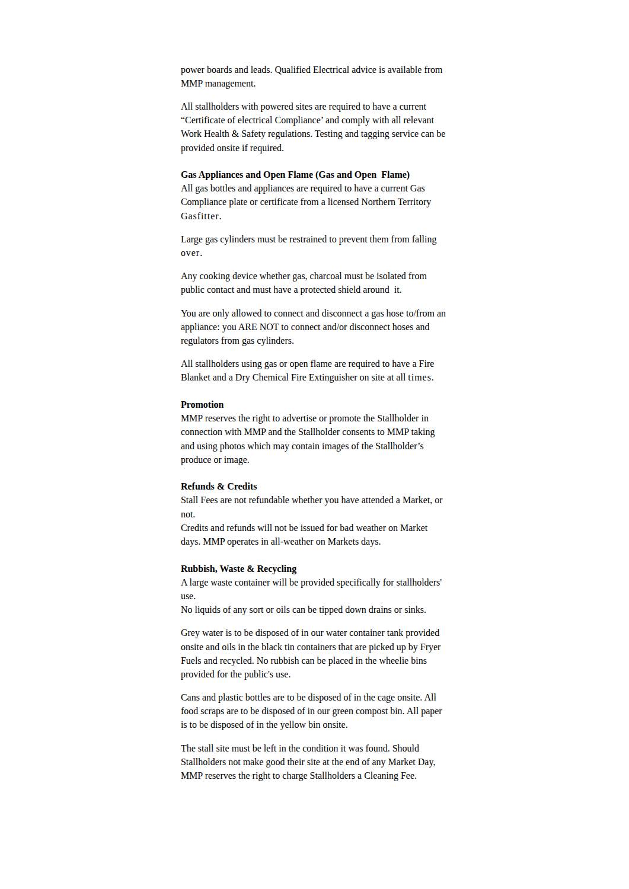power boards and leads. Qualified Electrical advice is available from MMP management.
All stallholders with powered sites are required to have a current “Certificate of electrical Compliance’ and comply with all relevant Work Health & Safety regulations. Testing and tagging service can be provided onsite if required.
Gas Appliances and Open Flame (Gas and Open Flame)
All gas bottles and appliances are required to have a current Gas Compliance plate or certificate from a licensed Northern Territory Gasfitter.
Large gas cylinders must be restrained to prevent them from falling over.
Any cooking device whether gas, charcoal must be isolated from public contact and must have a protected shield around it.
You are only allowed to connect and disconnect a gas hose to/from an appliance: you ARE NOT to connect and/or disconnect hoses and regulators from gas cylinders.
All stallholders using gas or open flame are required to have a Fire Blanket and a Dry Chemical Fire Extinguisher on site at all times.
Promotion
MMP reserves the right to advertise or promote the Stallholder in connection with MMP and the Stallholder consents to MMP taking and using photos which may contain images of the Stallholder’s produce or image.
Refunds & Credits
Stall Fees are not refundable whether you have attended a Market, or not.
Credits and refunds will not be issued for bad weather on Market days. MMP operates in all-weather on Markets days.
Rubbish, Waste & Recycling
A large waste container will be provided specifically for stallholders' use.
No liquids of any sort or oils can be tipped down drains or sinks.
Grey water is to be disposed of in our water container tank provided onsite and oils in the black tin containers that are picked up by Fryer Fuels and recycled. No rubbish can be placed in the wheelie bins provided for the public's use.
Cans and plastic bottles are to be disposed of in the cage onsite. All food scraps are to be disposed of in our green compost bin. All paper is to be disposed of in the yellow bin onsite.
The stall site must be left in the condition it was found. Should Stallholders not make good their site at the end of any Market Day, MMP reserves the right to charge Stallholders a Cleaning Fee.